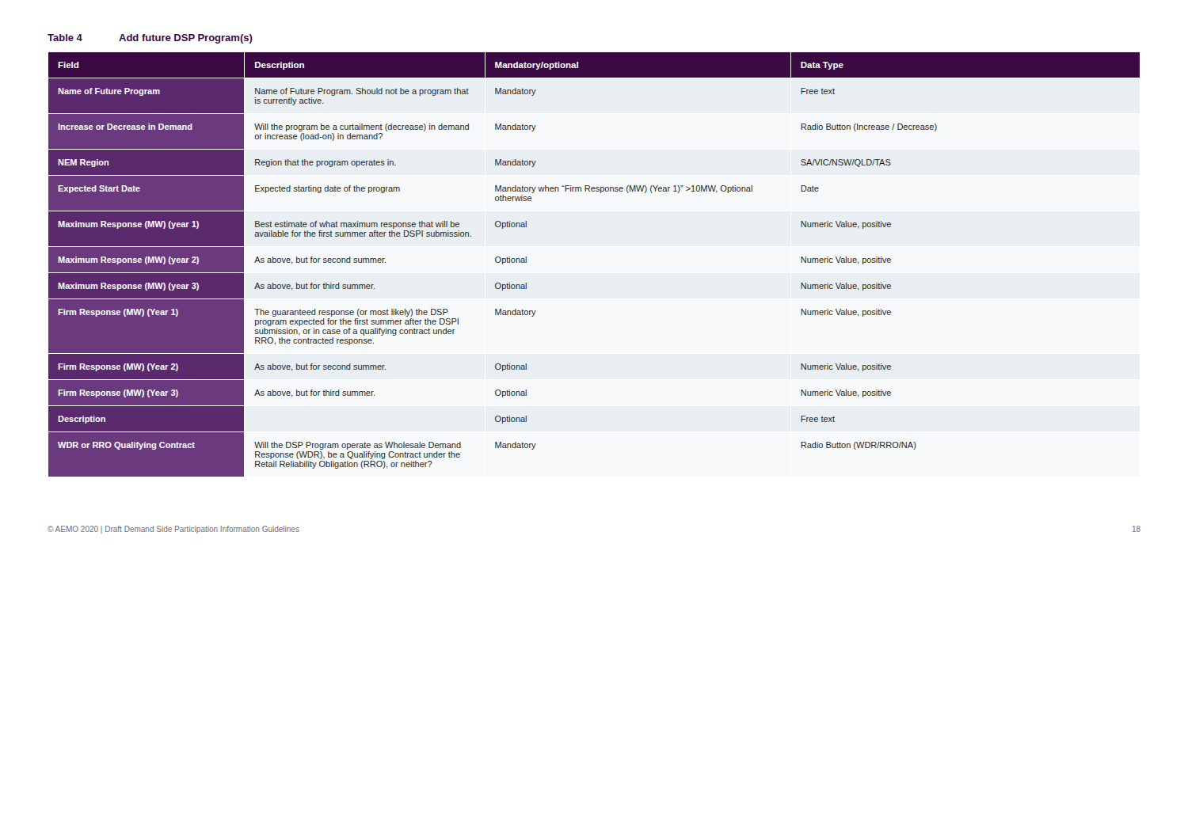Table 4 Add future DSP Program(s)
| Field | Description | Mandatory/optional | Data Type |
| --- | --- | --- | --- |
| Name of Future Program | Name of Future Program. Should not be a program that is currently active. | Mandatory | Free text |
| Increase or Decrease in Demand | Will the program be a curtailment (decrease) in demand or increase (load-on) in demand? | Mandatory | Radio Button (Increase / Decrease) |
| NEM Region | Region that the program operates in. | Mandatory | SA/VIC/NSW/QLD/TAS |
| Expected Start Date | Expected starting date of the program | Mandatory when “Firm Response (MW) (Year 1)” >10MW, Optional otherwise | Date |
| Maximum Response (MW) (year 1) | Best estimate of what maximum response that will be available for the first summer after the DSPI submission. | Optional | Numeric Value, positive |
| Maximum Response (MW) (year 2) | As above, but for second summer. | Optional | Numeric Value, positive |
| Maximum Response (MW) (year 3) | As above, but for third summer. | Optional | Numeric Value, positive |
| Firm Response (MW) (Year 1) | The guaranteed response (or most likely) the DSP program expected for the first summer after the DSPI submission, or in case of a qualifying contract under RRO, the contracted response. | Mandatory | Numeric Value, positive |
| Firm Response (MW) (Year 2) | As above, but for second summer. | Optional | Numeric Value, positive |
| Firm Response (MW) (Year 3) | As above, but for third summer. | Optional | Numeric Value, positive |
| Description | | Optional | Free text |
| WDR or RRO Qualifying Contract | Will the DSP Program operate as Wholesale Demand Response (WDR), be a Qualifying Contract under the Retail Reliability Obligation (RRO), or neither? | Mandatory | Radio Button (WDR/RRO/NA) |
© AEMO 2020 | Draft Demand Side Participation Information Guidelines 18